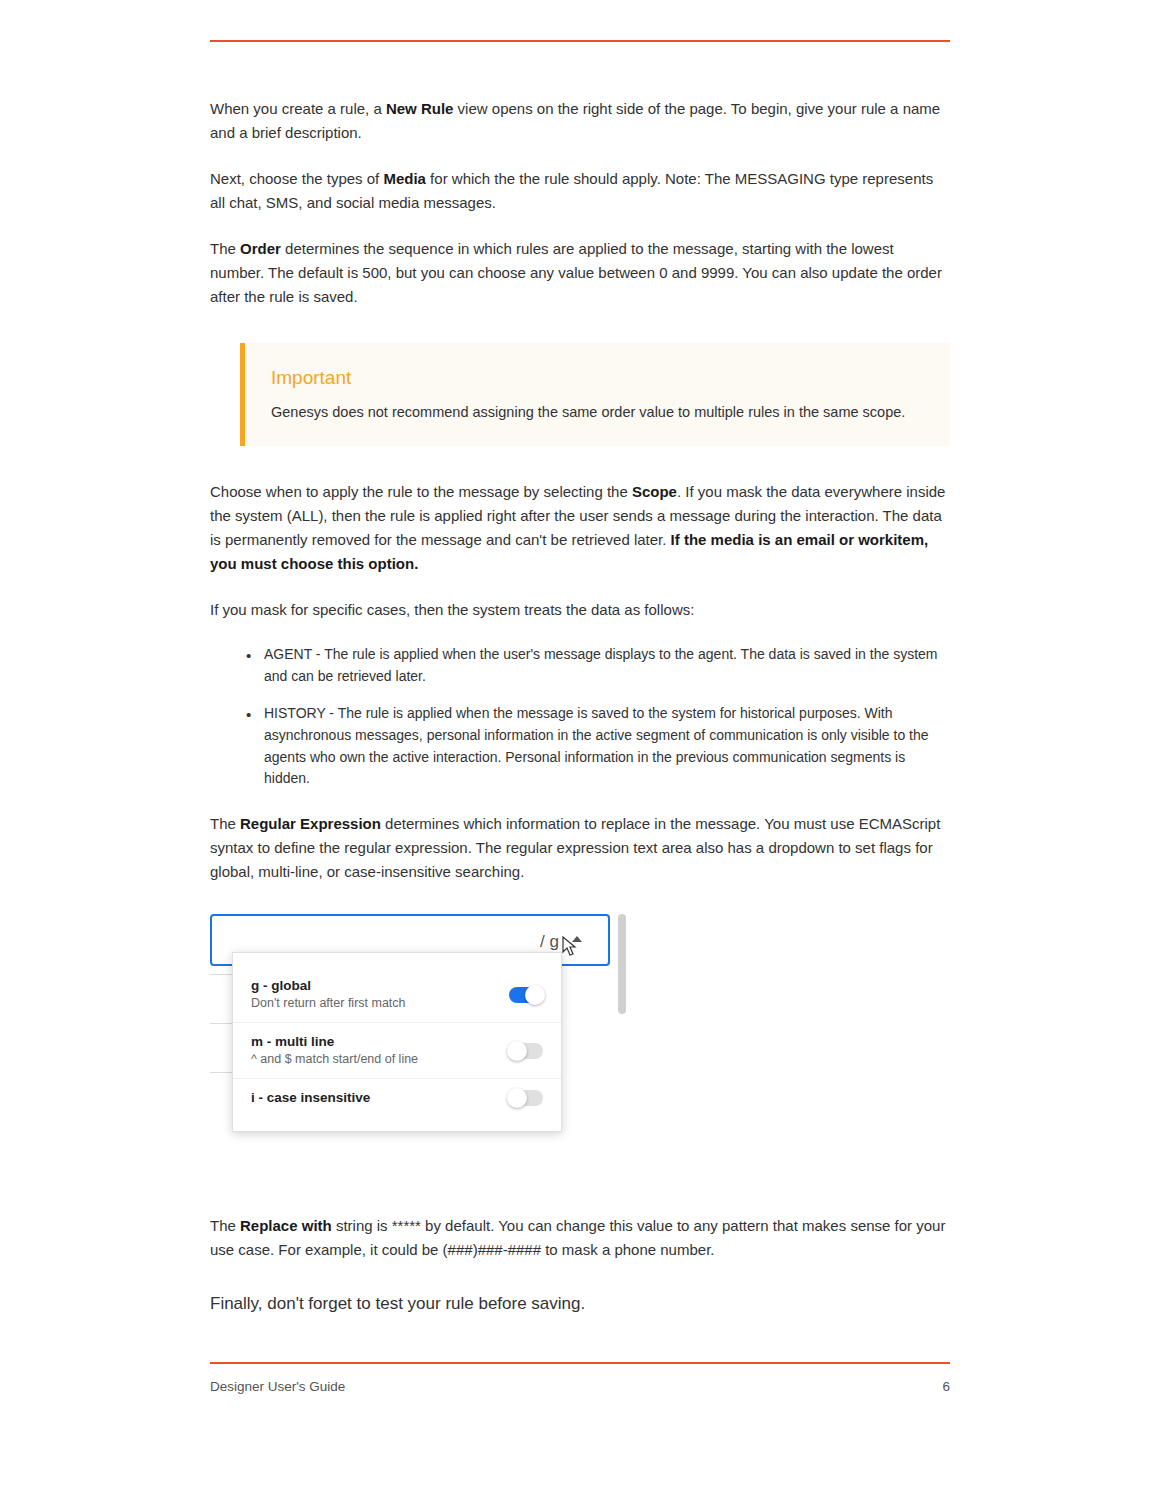When you create a rule, a New Rule view opens on the right side of the page. To begin, give your rule a name and a brief description.
Next, choose the types of Media for which the the rule should apply. Note: The MESSAGING type represents all chat, SMS, and social media messages.
The Order determines the sequence in which rules are applied to the message, starting with the lowest number. The default is 500, but you can choose any value between 0 and 9999. You can also update the order after the rule is saved.
Important
Genesys does not recommend assigning the same order value to multiple rules in the same scope.
Choose when to apply the rule to the message by selecting the Scope. If you mask the data everywhere inside the system (ALL), then the rule is applied right after the user sends a message during the interaction. The data is permanently removed for the message and can't be retrieved later. If the media is an email or workitem, you must choose this option.
If you mask for specific cases, then the system treats the data as follows:
AGENT - The rule is applied when the user's message displays to the agent. The data is saved in the system and can be retrieved later.
HISTORY - The rule is applied when the message is saved to the system for historical purposes. With asynchronous messages, personal information in the active segment of communication is only visible to the agents who own the active interaction. Personal information in the previous communication segments is hidden.
The Regular Expression determines which information to replace in the message. You must use ECMAScript syntax to define the regular expression. The regular expression text area also has a dropdown to set flags for global, multi-line, or case-insensitive searching.
/ g
g - global
Don't return after first match
m - multi line
^ and $ match start/end of line
i - case insensitive
The Replace with string is ***** by default. You can change this value to any pattern that makes sense for your use case. For example, it could be (###)###-#### to mask a phone number.
Finally, don't forget to test your rule before saving.
Designer User's Guide 6